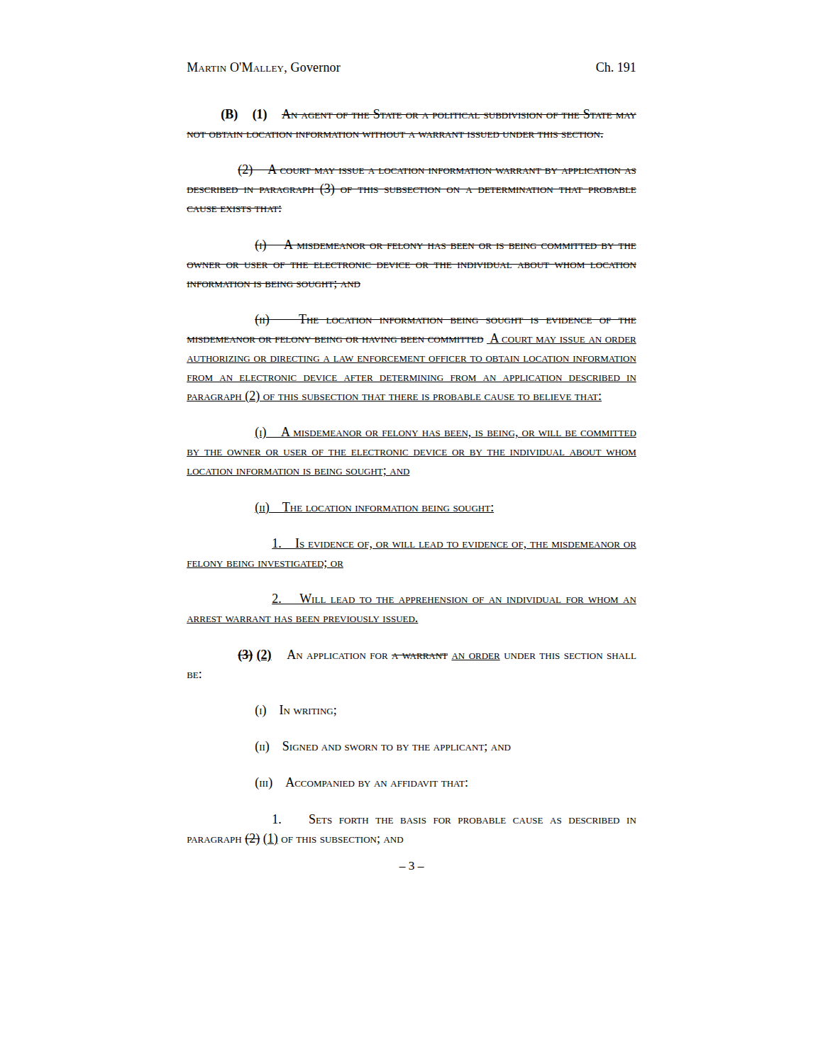Martin O'Malley, Governor
Ch. 191
(B) (1) An agent of the State or a political subdivision of the State may not obtain location information without a warrant issued under this section.
(2) A court may issue a location information warrant by application as described in paragraph (3) of this subsection on a determination that probable cause exists that:
(i) A misdemeanor or felony has been or is being committed by the owner or user of the electronic device or the individual about whom location information is being sought; and
(ii) The location information being sought is evidence of the misdemeanor or felony being or having been committed A court may issue an order authorizing or directing a law enforcement officer to obtain location information from an electronic device after determining from an application described in paragraph (2) of this subsection that there is probable cause to believe that:
(i) A misdemeanor or felony has been, is being, or will be committed by the owner or user of the electronic device or by the individual about whom location information is being sought; and
(ii) The location information being sought:
1. Is evidence of, or will lead to evidence of, the misdemeanor or felony being investigated; or
2. Will lead to the apprehension of an individual for whom an arrest warrant has been previously issued.
(3) (2) An application for a warrant an order under this section shall be:
(i) In writing;
(ii) Signed and sworn to by the applicant; and
(iii) Accompanied by an affidavit that:
1. Sets forth the basis for probable cause as described in paragraph (2) (1) of this subsection; and
– 3 –